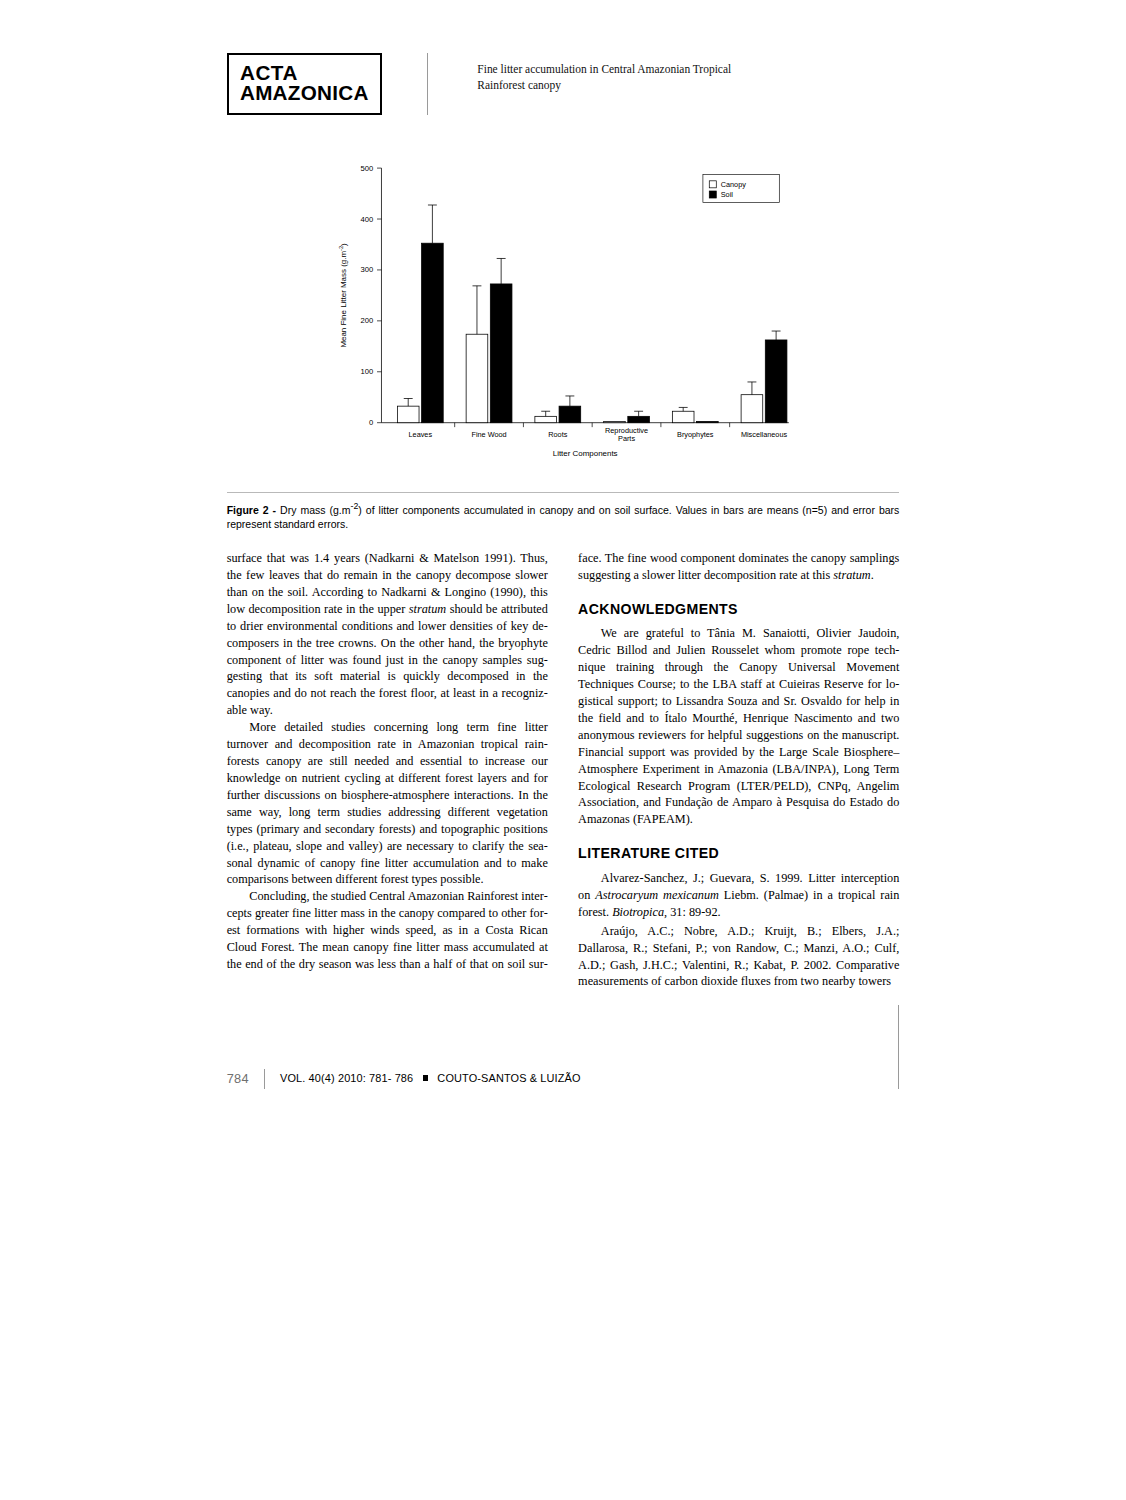ACTA AMAZONICA
Fine litter accumulation in Central Amazonian Tropical
Rainforest canopy
0 100 200 300 400 500 Mean Fine Litter Mass (g.m-2) Canopy Soil Leaves Fine Wood Roots Reproductive Parts Bryophytes Miscellaneous Litter Components
Figure 2 - Dry mass (g.m-2) of litter components accumulated in canopy and on soil surface. Values in bars are means (n=5) and error bars represent standard errors.
surface that was 1.4 years (Nadkarni & Matelson 1991). Thus, the few leaves that do remain in the canopy decompose slower than on the soil. According to Nadkarni & Longino (1990), this low decomposition rate in the upper stratum should be attributed to drier environmental conditions and lower densities of key decomposers in the tree crowns. On the other hand, the bryophyte component of litter was found just in the canopy samples suggesting that its soft material is quickly decomposed in the canopies and do not reach the forest floor, at least in a recognizable way.
More detailed studies concerning long term fine litter turnover and decomposition rate in Amazonian tropical rainforests canopy are still needed and essential to increase our knowledge on nutrient cycling at different forest layers and for further discussions on biosphere-atmosphere interactions. In the same way, long term studies addressing different vegetation types (primary and secondary forests) and topographic positions (i.e., plateau, slope and valley) are necessary to clarify the seasonal dynamic of canopy fine litter accumulation and to make comparisons between different forest types possible.
Concluding, the studied Central Amazonian Rainforest intercepts greater fine litter mass in the canopy compared to other forest formations with higher winds speed, as in a Costa Rican Cloud Forest. The mean canopy fine litter mass accumulated at the end of the dry season was less than a half of that on soil surface. The fine wood component dominates the canopy samplings suggesting a slower litter decomposition rate at this stratum.
ACKNOWLEDGMENTS
We are grateful to Tânia M. Sanaiotti, Olivier Jaudoin, Cedric Billod and Julien Rousselet whom promote rope technique training through the Canopy Universal Movement Techniques Course; to the LBA staff at Cuieiras Reserve for logistical support; to Lissandra Souza and Sr. Osvaldo for help in the field and to Ítalo Mourthé, Henrique Nascimento and two anonymous reviewers for helpful suggestions on the manuscript. Financial support was provided by the Large Scale Biosphere–Atmosphere Experiment in Amazonia (LBA/INPA), Long Term Ecological Research Program (LTER/PELD), CNPq, Angelim Association, and Fundação de Amparo à Pesquisa do Estado do Amazonas (FAPEAM).
LITERATURE CITED
Alvarez-Sanchez, J.; Guevara, S. 1999. Litter interception on Astrocaryum mexicanum Liebm. (Palmae) in a tropical rain forest. Biotropica, 31: 89-92.
Araújo, A.C.; Nobre, A.D.; Kruijt, B.; Elbers, J.A.; Dallarosa, R.; Stefani, P.; von Randow, C.; Manzi, A.O.; Culf, A.D.; Gash, J.H.C.; Valentini, R.; Kabat, P. 2002. Comparative measurements of carbon dioxide fluxes from two nearby towers
784 VOL. 40(4) 2010: 781- 786 COUTO-SANTOS & LUIZÃO